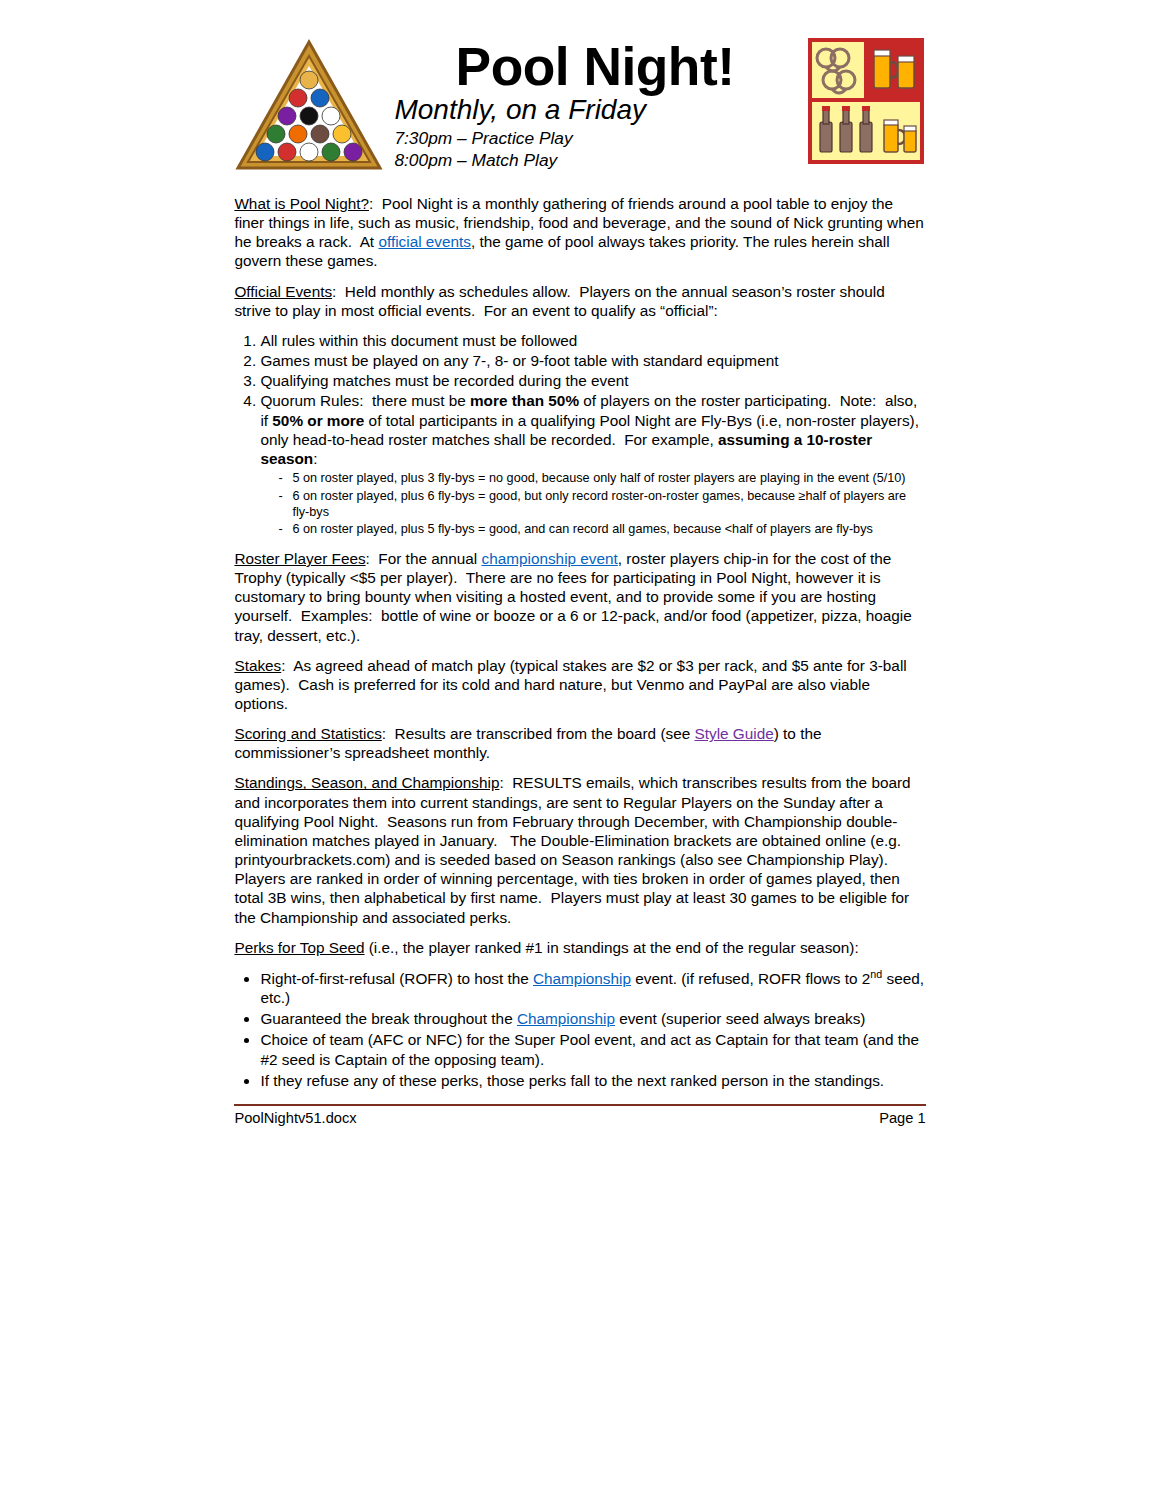Pool Night!
Monthly, on a Friday
7:30pm – Practice Play
8:00pm – Match Play
What is Pool Night?: Pool Night is a monthly gathering of friends around a pool table to enjoy the finer things in life, such as music, friendship, food and beverage, and the sound of Nick grunting when he breaks a rack. At official events, the game of pool always takes priority. The rules herein shall govern these games.
Official Events: Held monthly as schedules allow. Players on the annual season’s roster should strive to play in most official events. For an event to qualify as “official”:
All rules within this document must be followed
Games must be played on any 7-, 8- or 9-foot table with standard equipment
Qualifying matches must be recorded during the event
Quorum Rules: there must be more than 50% of players on the roster participating. Note: also, if 50% or more of total participants in a qualifying Pool Night are Fly-Bys (i.e, non-roster players), only head-to-head roster matches shall be recorded. For example, assuming a 10-roster season:
5 on roster played, plus 3 fly-bys = no good, because only half of roster players are playing in the event (5/10)
6 on roster played, plus 6 fly-bys = good, but only record roster-on-roster games, because ≥half of players are fly-bys
6 on roster played, plus 5 fly-bys = good, and can record all games, because <half of players are fly-bys
Roster Player Fees: For the annual championship event, roster players chip-in for the cost of the Trophy (typically <$5 per player). There are no fees for participating in Pool Night, however it is customary to bring bounty when visiting a hosted event, and to provide some if you are hosting yourself. Examples: bottle of wine or booze or a 6 or 12-pack, and/or food (appetizer, pizza, hoagie tray, dessert, etc.).
Stakes: As agreed ahead of match play (typical stakes are $2 or $3 per rack, and $5 ante for 3-ball games). Cash is preferred for its cold and hard nature, but Venmo and PayPal are also viable options.
Scoring and Statistics: Results are transcribed from the board (see Style Guide) to the commissioner’s spreadsheet monthly.
Standings, Season, and Championship: RESULTS emails, which transcribes results from the board and incorporates them into current standings, are sent to Regular Players on the Sunday after a qualifying Pool Night. Seasons run from February through December, with Championship double-elimination matches played in January. The Double-Elimination brackets are obtained online (e.g. printyourbrackets.com) and is seeded based on Season rankings (also see Championship Play). Players are ranked in order of winning percentage, with ties broken in order of games played, then total 3B wins, then alphabetical by first name. Players must play at least 30 games to be eligible for the Championship and associated perks.
Perks for Top Seed (i.e., the player ranked #1 in standings at the end of the regular season):
Right-of-first-refusal (ROFR) to host the Championship event. (if refused, ROFR flows to 2nd seed, etc.)
Guaranteed the break throughout the Championship event (superior seed always breaks)
Choice of team (AFC or NFC) for the Super Pool event, and act as Captain for that team (and the #2 seed is Captain of the opposing team).
If they refuse any of these perks, those perks fall to the next ranked person in the standings.
PoolNightv51.docx Page 1